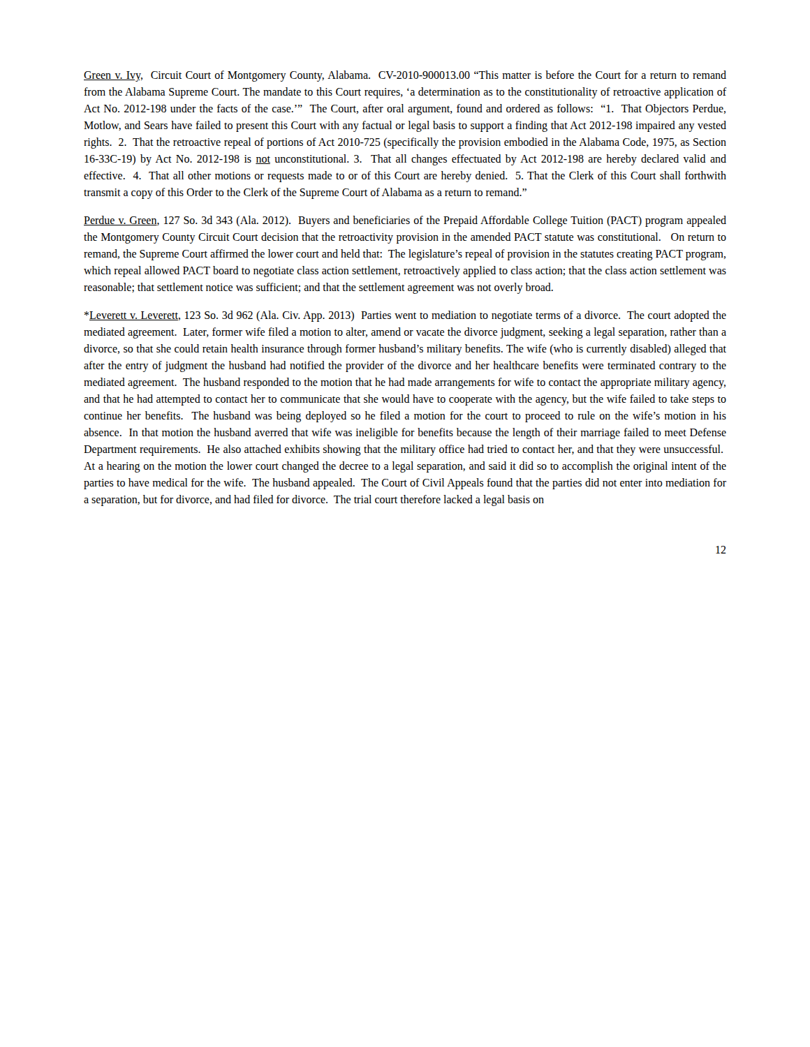Green v. Ivy, Circuit Court of Montgomery County, Alabama. CV-2010-900013.00 “This matter is before the Court for a return to remand from the Alabama Supreme Court. The mandate to this Court requires, ‘a determination as to the constitutionality of retroactive application of Act No. 2012-198 under the facts of the case.’” The Court, after oral argument, found and ordered as follows: “1. That Objectors Perdue, Motlow, and Sears have failed to present this Court with any factual or legal basis to support a finding that Act 2012-198 impaired any vested rights. 2. That the retroactive repeal of portions of Act 2010-725 (specifically the provision embodied in the Alabama Code, 1975, as Section 16-33C-19) by Act No. 2012-198 is not unconstitutional. 3. That all changes effectuated by Act 2012-198 are hereby declared valid and effective. 4. That all other motions or requests made to or of this Court are hereby denied. 5. That the Clerk of this Court shall forthwith transmit a copy of this Order to the Clerk of the Supreme Court of Alabama as a return to remand.”
Perdue v. Green, 127 So. 3d 343 (Ala. 2012). Buyers and beneficiaries of the Prepaid Affordable College Tuition (PACT) program appealed the Montgomery County Circuit Court decision that the retroactivity provision in the amended PACT statute was constitutional. On return to remand, the Supreme Court affirmed the lower court and held that: The legislature’s repeal of provision in the statutes creating PACT program, which repeal allowed PACT board to negotiate class action settlement, retroactively applied to class action; that the class action settlement was reasonable; that settlement notice was sufficient; and that the settlement agreement was not overly broad.
*Leverett v. Leverett, 123 So. 3d 962 (Ala. Civ. App. 2013) Parties went to mediation to negotiate terms of a divorce. The court adopted the mediated agreement. Later, former wife filed a motion to alter, amend or vacate the divorce judgment, seeking a legal separation, rather than a divorce, so that she could retain health insurance through former husband’s military benefits. The wife (who is currently disabled) alleged that after the entry of judgment the husband had notified the provider of the divorce and her healthcare benefits were terminated contrary to the mediated agreement. The husband responded to the motion that he had made arrangements for wife to contact the appropriate military agency, and that he had attempted to contact her to communicate that she would have to cooperate with the agency, but the wife failed to take steps to continue her benefits. The husband was being deployed so he filed a motion for the court to proceed to rule on the wife’s motion in his absence. In that motion the husband averred that wife was ineligible for benefits because the length of their marriage failed to meet Defense Department requirements. He also attached exhibits showing that the military office had tried to contact her, and that they were unsuccessful. At a hearing on the motion the lower court changed the decree to a legal separation, and said it did so to accomplish the original intent of the parties to have medical for the wife. The husband appealed. The Court of Civil Appeals found that the parties did not enter into mediation for a separation, but for divorce, and had filed for divorce. The trial court therefore lacked a legal basis on
12